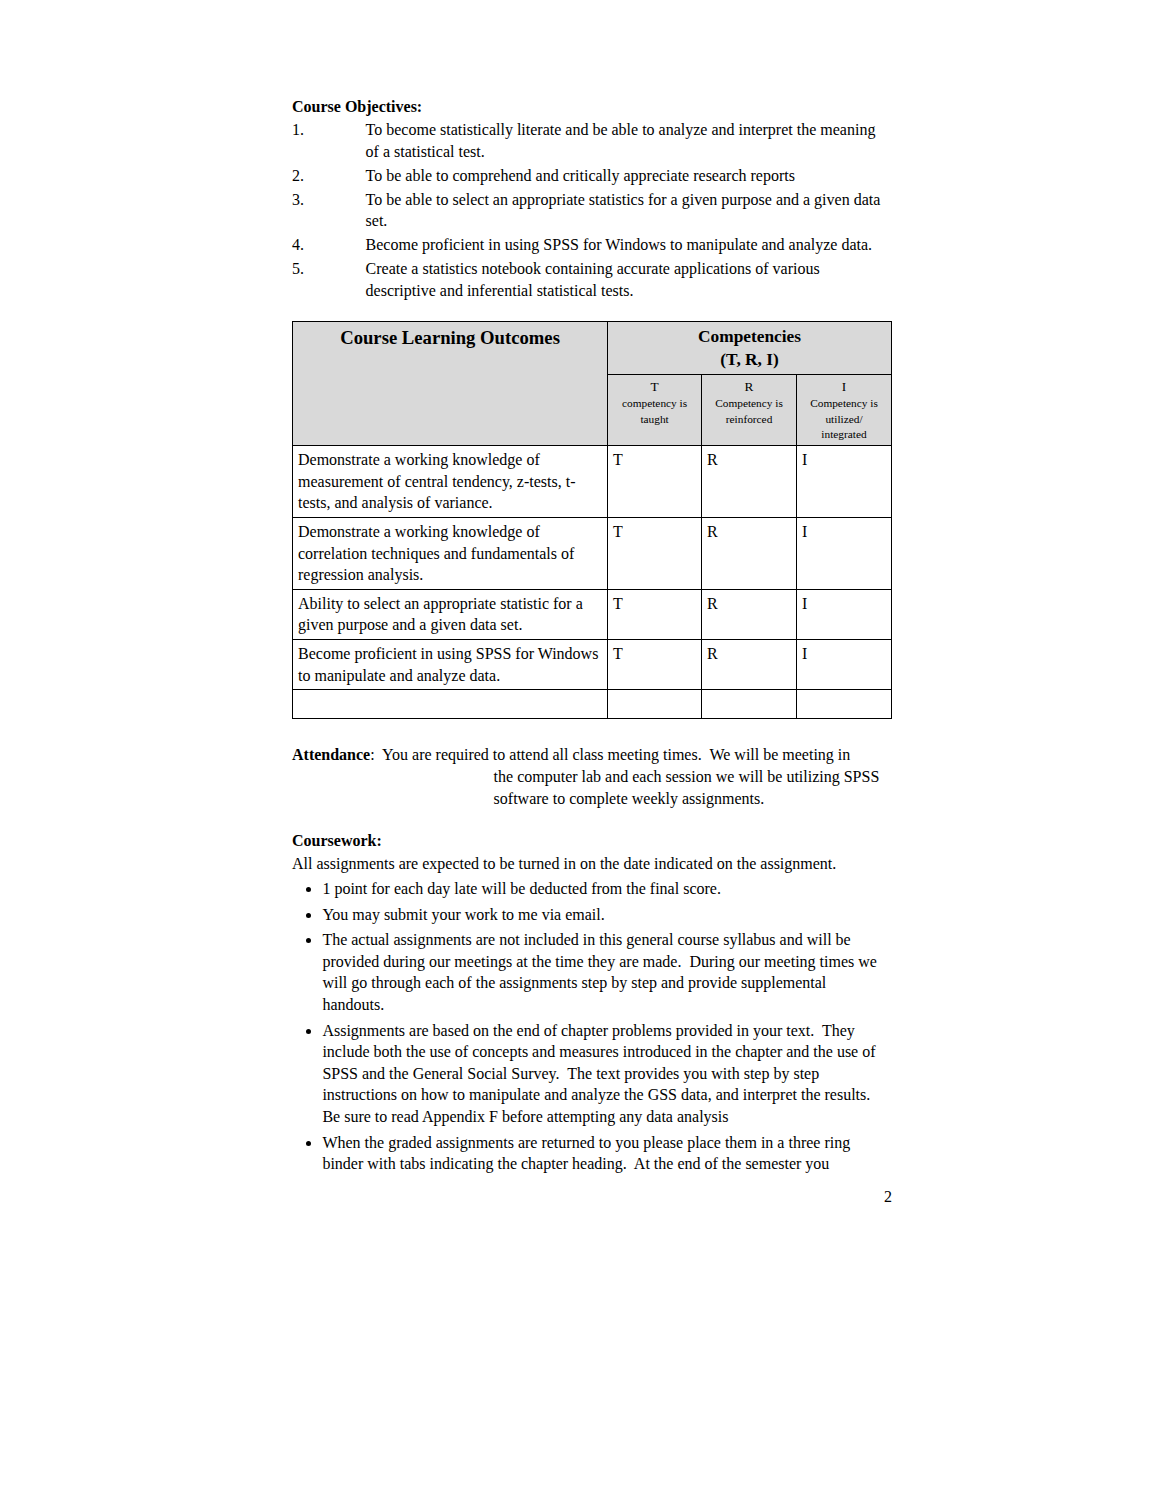Course Objectives:
1. To become statistically literate and be able to analyze and interpret the meaning of a statistical test.
2. To be able to comprehend and critically appreciate research reports
3. To be able to select an appropriate statistics for a given purpose and a given data set.
4. Become proficient in using SPSS for Windows to manipulate and analyze data.
5. Create a statistics notebook containing accurate applications of various descriptive and inferential statistical tests.
| Course Learning Outcomes | Competencies (T, R, I) |
| T competency is taught | R Competency is reinforced | I Competency is utilized/ integrated |
| Demonstrate a working knowledge of measurement of central tendency, z-tests, t-tests, and analysis of variance. | T | R | I |
| Demonstrate a working knowledge of correlation techniques and fundamentals of regression analysis. | T | R | I |
| Ability to select an appropriate statistic for a given purpose and a given data set. | T | R | I |
| Become proficient in using SPSS for Windows to manipulate and analyze data. | T | R | I |
Attendance: You are required to attend all class meeting times. We will be meeting in the computer lab and each session we will be utilizing SPSS software to complete weekly assignments.
Coursework:
All assignments are expected to be turned in on the date indicated on the assignment.
1 point for each day late will be deducted from the final score.
You may submit your work to me via email.
The actual assignments are not included in this general course syllabus and will be provided during our meetings at the time they are made. During our meeting times we will go through each of the assignments step by step and provide supplemental handouts.
Assignments are based on the end of chapter problems provided in your text. They include both the use of concepts and measures introduced in the chapter and the use of SPSS and the General Social Survey. The text provides you with step by step instructions on how to manipulate and analyze the GSS data, and interpret the results. Be sure to read Appendix F before attempting any data analysis
When the graded assignments are returned to you please place them in a three ring binder with tabs indicating the chapter heading. At the end of the semester you
2